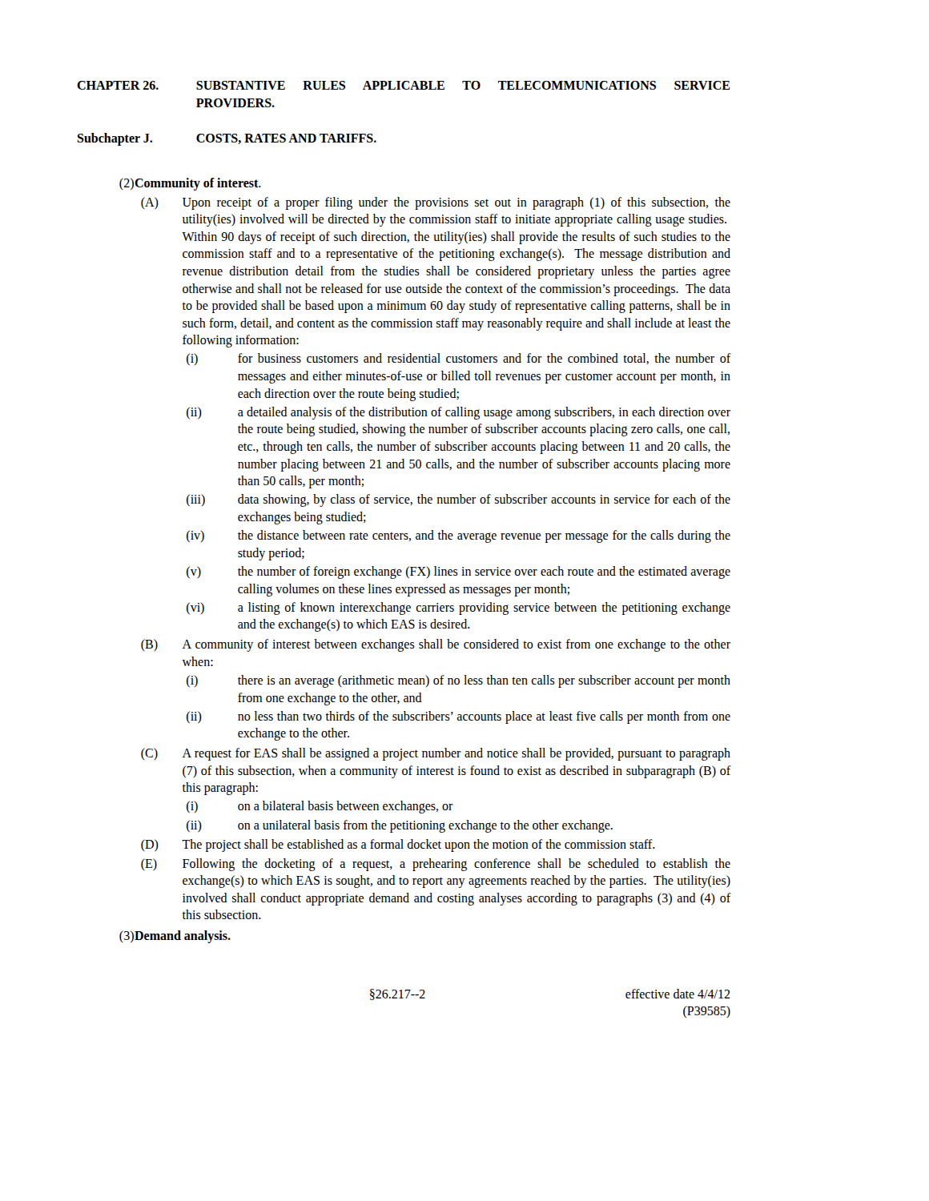CHAPTER 26.
SUBSTANTIVE RULES APPLICABLE TO TELECOMMUNICATIONS SERVICE PROVIDERS.
Subchapter J.
COSTS, RATES AND TARIFFS.
(2)
Community of interest.
(A)
Upon receipt of a proper filing under the provisions set out in paragraph (1) of this subsection, the utility(ies) involved will be directed by the commission staff to initiate appropriate calling usage studies. Within 90 days of receipt of such direction, the utility(ies) shall provide the results of such studies to the commission staff and to a representative of the petitioning exchange(s). The message distribution and revenue distribution detail from the studies shall be considered proprietary unless the parties agree otherwise and shall not be released for use outside the context of the commission’s proceedings. The data to be provided shall be based upon a minimum 60 day study of representative calling patterns, shall be in such form, detail, and content as the commission staff may reasonably require and shall include at least the following information:
(i)
for business customers and residential customers and for the combined total, the number of messages and either minutes-of-use or billed toll revenues per customer account per month, in each direction over the route being studied;
(ii)
a detailed analysis of the distribution of calling usage among subscribers, in each direction over the route being studied, showing the number of subscriber accounts placing zero calls, one call, etc., through ten calls, the number of subscriber accounts placing between 11 and 20 calls, the number placing between 21 and 50 calls, and the number of subscriber accounts placing more than 50 calls, per month;
(iii)
data showing, by class of service, the number of subscriber accounts in service for each of the exchanges being studied;
(iv)
the distance between rate centers, and the average revenue per message for the calls during the study period;
(v)
the number of foreign exchange (FX) lines in service over each route and the estimated average calling volumes on these lines expressed as messages per month;
(vi)
a listing of known interexchange carriers providing service between the petitioning exchange and the exchange(s) to which EAS is desired.
(B)
A community of interest between exchanges shall be considered to exist from one exchange to the other when:
(i)
there is an average (arithmetic mean) of no less than ten calls per subscriber account per month from one exchange to the other, and
(ii)
no less than two thirds of the subscribers’ accounts place at least five calls per month from one exchange to the other.
(C)
A request for EAS shall be assigned a project number and notice shall be provided, pursuant to paragraph (7) of this subsection, when a community of interest is found to exist as described in subparagraph (B) of this paragraph:
(i)
on a bilateral basis between exchanges, or
(ii)
on a unilateral basis from the petitioning exchange to the other exchange.
(D)
The project shall be established as a formal docket upon the motion of the commission staff.
(E)
Following the docketing of a request, a prehearing conference shall be scheduled to establish the exchange(s) to which EAS is sought, and to report any agreements reached by the parties. The utility(ies) involved shall conduct appropriate demand and costing analyses according to paragraphs (3) and (4) of this subsection.
(3)
Demand analysis.
§26.217--2
effective date 4/4/12 (P39585)